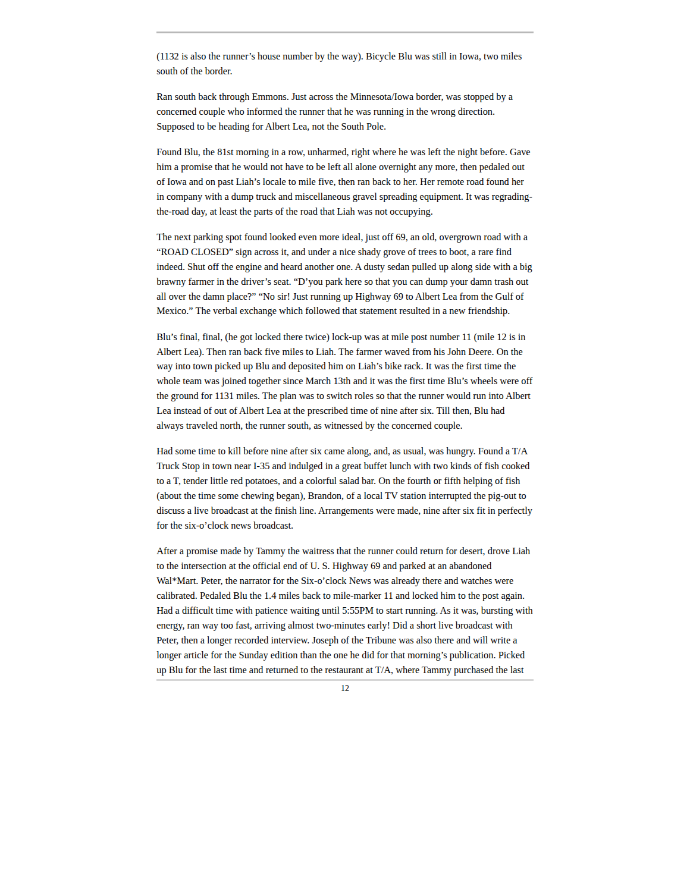(1132 is also the runner’s house number by the way). Bicycle Blu was still in Iowa, two miles south of the border.
Ran south back through Emmons. Just across the Minnesota/Iowa border, was stopped by a concerned couple who informed the runner that he was running in the wrong direction. Supposed to be heading for Albert Lea, not the South Pole.
Found Blu, the 81st morning in a row, unharmed, right where he was left the night before. Gave him a promise that he would not have to be left all alone overnight any more, then pedaled out of Iowa and on past Liah’s locale to mile five, then ran back to her. Her remote road found her in company with a dump truck and miscellaneous gravel spreading equipment. It was regrading-the-road day, at least the parts of the road that Liah was not occupying.
The next parking spot found looked even more ideal, just off 69, an old, overgrown road with a “ROAD CLOSED” sign across it, and under a nice shady grove of trees to boot, a rare find indeed. Shut off the engine and heard another one. A dusty sedan pulled up along side with a big brawny farmer in the driver’s seat. “D’you park here so that you can dump your damn trash out all over the damn place?” “No sir! Just running up Highway 69 to Albert Lea from the Gulf of Mexico.” The verbal exchange which followed that statement resulted in a new friendship.
Blu’s final, final, (he got locked there twice) lock-up was at mile post number 11 (mile 12 is in Albert Lea). Then ran back five miles to Liah. The farmer waved from his John Deere. On the way into town picked up Blu and deposited him on Liah’s bike rack. It was the first time the whole team was joined together since March 13th and it was the first time Blu’s wheels were off the ground for 1131 miles. The plan was to switch roles so that the runner would run into Albert Lea instead of out of Albert Lea at the prescribed time of nine after six. Till then, Blu had always traveled north, the runner south, as witnessed by the concerned couple.
Had some time to kill before nine after six came along, and, as usual, was hungry. Found a T/A Truck Stop in town near I-35 and indulged in a great buffet lunch with two kinds of fish cooked to a T, tender little red potatoes, and a colorful salad bar. On the fourth or fifth helping of fish (about the time some chewing began), Brandon, of a local TV station interrupted the pig-out to discuss a live broadcast at the finish line. Arrangements were made, nine after six fit in perfectly for the six-o’clock news broadcast.
After a promise made by Tammy the waitress that the runner could return for desert, drove Liah to the intersection at the official end of U. S. Highway 69 and parked at an abandoned Wal*Mart. Peter, the narrator for the Six-o’clock News was already there and watches were calibrated. Pedaled Blu the 1.4 miles back to mile-marker 11 and locked him to the post again. Had a difficult time with patience waiting until 5:55PM to start running. As it was, bursting with energy, ran way too fast, arriving almost two-minutes early! Did a short live broadcast with Peter, then a longer recorded interview. Joseph of the Tribune was also there and will write a longer article for the Sunday edition than the one he did for that morning’s publication. Picked up Blu for the last time and returned to the restaurant at T/A, where Tammy purchased the last
12